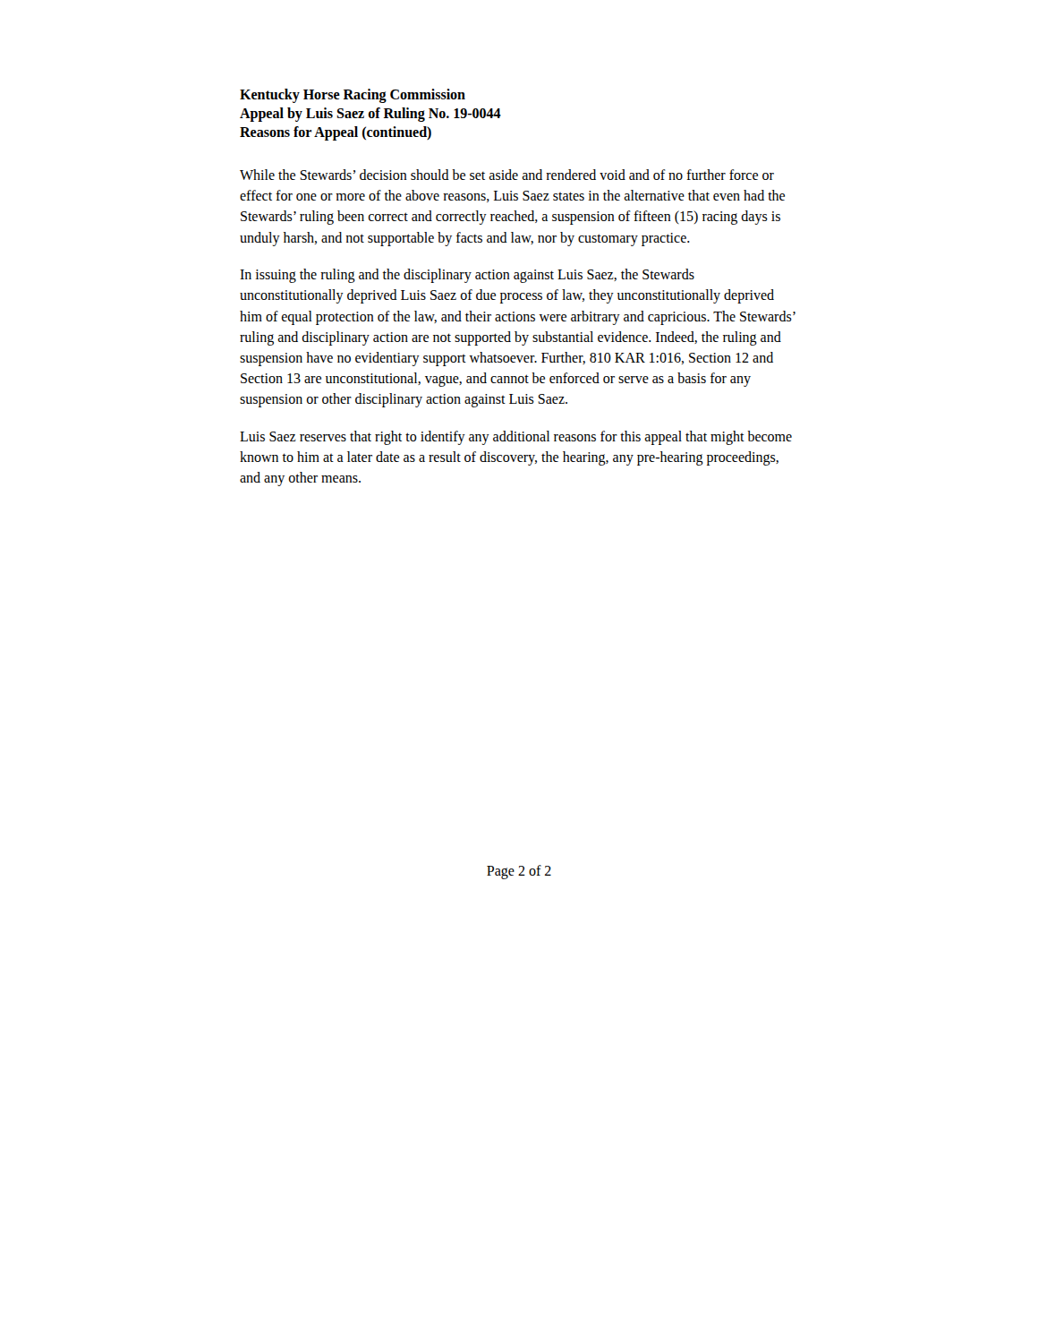Kentucky Horse Racing Commission
Appeal by Luis Saez of Ruling No. 19-0044
Reasons for Appeal (continued)
While the Stewards’ decision should be set aside and rendered void and of no further force or effect for one or more of the above reasons, Luis Saez states in the alternative that even had the Stewards’ ruling been correct and correctly reached, a suspension of fifteen (15) racing days is unduly harsh, and not supportable by facts and law, nor by customary practice.
In issuing the ruling and the disciplinary action against Luis Saez, the Stewards unconstitutionally deprived Luis Saez of due process of law, they unconstitutionally deprived him of equal protection of the law, and their actions were arbitrary and capricious. The Stewards’ ruling and disciplinary action are not supported by substantial evidence. Indeed, the ruling and suspension have no evidentiary support whatsoever. Further, 810 KAR 1:016, Section 12 and Section 13 are unconstitutional, vague, and cannot be enforced or serve as a basis for any suspension or other disciplinary action against Luis Saez.
Luis Saez reserves that right to identify any additional reasons for this appeal that might become known to him at a later date as a result of discovery, the hearing, any pre-hearing proceedings, and any other means.
Page 2 of 2